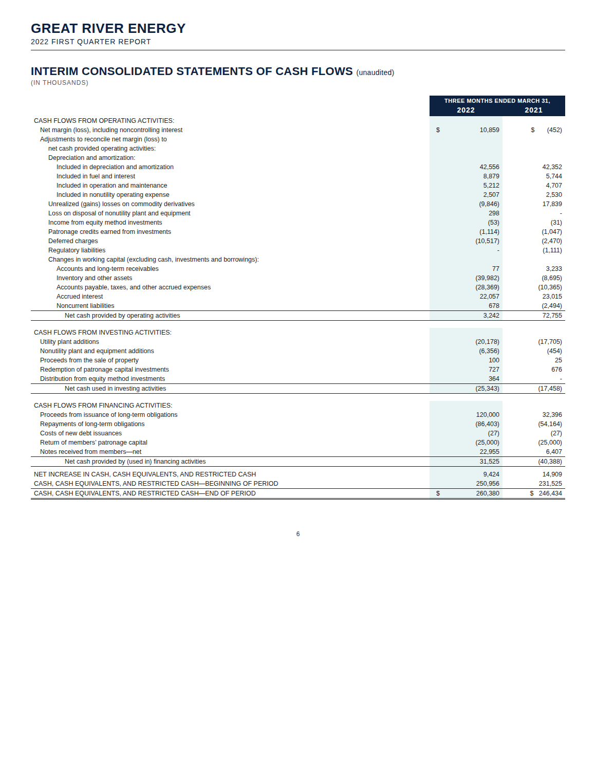GREAT RIVER ENERGY
2022 FIRST QUARTER REPORT
INTERIM CONSOLIDATED STATEMENTS OF CASH FLOWS (unaudited)
(IN THOUSANDS)
| | | THREE MONTHS ENDED MARCH 31, |
| --- | --- | --- |
| | | 2022 | 2021 |
| CASH FLOWS FROM OPERATING ACTIVITIES: | | | | |
| Net margin (loss), including noncontrolling interest | | $ | 10,859 | $ (452) |
| Adjustments to reconcile net margin (loss) to | | | | |
| net cash provided operating activities: | | | | |
| Depreciation and amortization: | | | | |
| Included in depreciation and amortization | | | 42,556 | 42,352 |
| Included in fuel and interest | | | 8,879 | 5,744 |
| Included in operation and maintenance | | | 5,212 | 4,707 |
| Included in nonutility operating expense | | | 2,507 | 2,530 |
| Unrealized (gains) losses on commodity derivatives | | | (9,846) | 17,839 |
| Loss on disposal of nonutility plant and equipment | | | 298 | - |
| Income from equity method investments | | | (53) | (31) |
| Patronage credits earned from investments | | | (1,114) | (1,047) |
| Deferred charges | | | (10,517) | (2,470) |
| Regulatory liabilities | | | - | (1,111) |
| Changes in working capital (excluding cash, investments and borrowings): | | | | |
| Accounts and long-term receivables | | | 77 | 3,233 |
| Inventory and other assets | | | (39,982) | (8,695) |
| Accounts payable, taxes, and other accrued expenses | | | (28,369) | (10,365) |
| Accrued interest | | | 22,057 | 23,015 |
| Noncurrent liabilities | | | 678 | (2,494) |
| Net cash provided by operating activities | | | 3,242 | 72,755 |
| CASH FLOWS FROM INVESTING ACTIVITIES: | | | | |
| Utility plant additions | | | (20,178) | (17,705) |
| Nonutility plant and equipment additions | | | (6,356) | (454) |
| Proceeds from the sale of property | | | 100 | 25 |
| Redemption of patronage capital investments | | | 727 | 676 |
| Distribution from equity method investments | | | 364 | - |
| Net cash used in investing activities | | | (25,343) | (17,458) |
| CASH FLOWS FROM FINANCING ACTIVITIES: | | | | |
| Proceeds from issuance of long-term obligations | | | 120,000 | 32,396 |
| Repayments of long-term obligations | | | (86,403) | (54,164) |
| Costs of new debt issuances | | | (27) | (27) |
| Return of members’ patronage capital | | | (25,000) | (25,000) |
| Notes received from members—net | | | 22,955 | 6,407 |
| Net cash provided by (used in) financing activities | | | 31,525 | (40,388) |
| NET INCREASE IN CASH, CASH EQUIVALENTS, AND RESTRICTED CASH | | | 9,424 | 14,909 |
| CASH, CASH EQUIVALENTS, AND RESTRICTED CASH—BEGINNING OF PERIOD | | | 250,956 | 231,525 |
| CASH, CASH EQUIVALENTS, AND RESTRICTED CASH—END OF PERIOD | | $ | 260,380 | $ 246,434 |
6